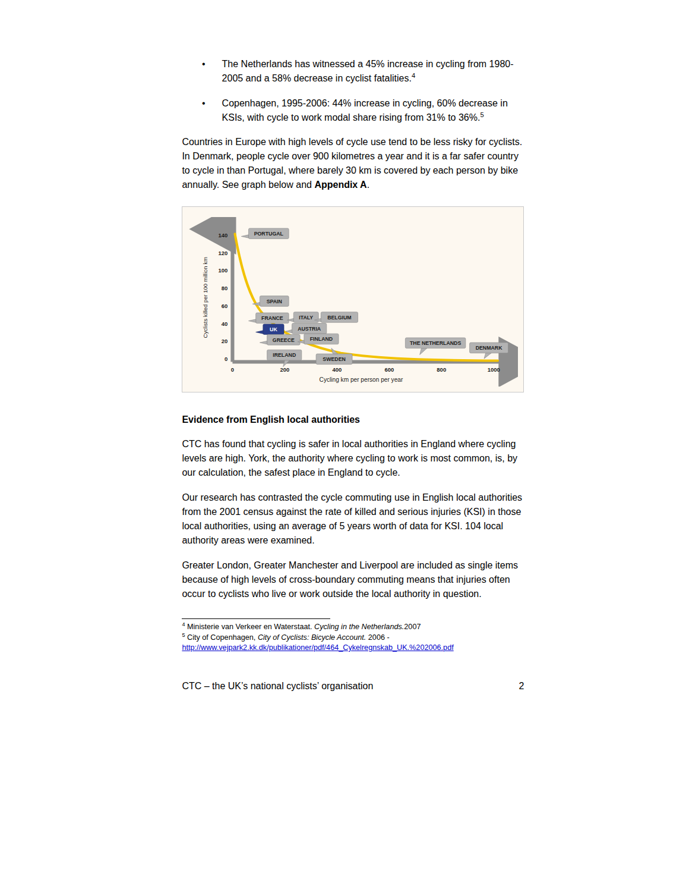The Netherlands has witnessed a 45% increase in cycling from 1980-2005 and a 58% decrease in cyclist fatalities.4
Copenhagen, 1995-2006: 44% increase in cycling, 60% decrease in KSIs, with cycle to work modal share rising from 31% to 36%.5
Countries in Europe with high levels of cycle use tend to be less risky for cyclists. In Denmark, people cycle over 900 kilometres a year and it is a far safer country to cycle in than Portugal, where barely 30 km is covered by each person by bike annually. See graph below and Appendix A.
140 120 100 80 60 40 20 0 Cyclists killed per 100 million km 0 200 400 600 800 1000 Cycling km per person per year PORTUGAL SPAIN FRANCE UK GREECE IRELAND ITALY AUSTRIA FINLAND BELGIUM SWEDEN THE NETHERLANDS DENMARK
Evidence from English local authorities
CTC has found that cycling is safer in local authorities in England where cycling levels are high. York, the authority where cycling to work is most common, is, by our calculation, the safest place in England to cycle.
Our research has contrasted the cycle commuting use in English local authorities from the 2001 census against the rate of killed and serious injuries (KSI) in those local authorities, using an average of 5 years worth of data for KSI. 104 local authority areas were examined.
Greater London, Greater Manchester and Liverpool are included as single items because of high levels of cross-boundary commuting means that injuries often occur to cyclists who live or work outside the local authority in question.
4 Ministerie van Verkeer en Waterstaat. Cycling in the Netherlands. 2007
5 City of Copenhagen, City of Cyclists: Bicycle Account. 2006 -
http://www.vejpark2.kk.dk/publikationer/pdf/464_Cykelregnskab_UK.%202006.pdf
CTC – the UK’s national cyclists’ organisation 2